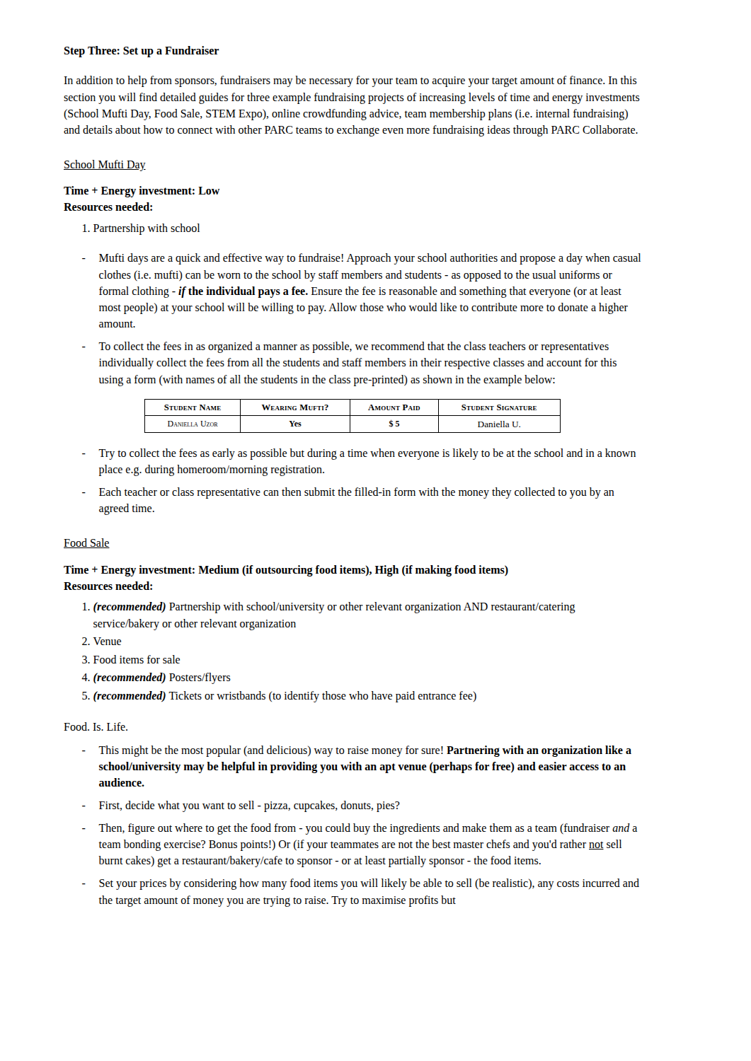Step Three: Set up a Fundraiser
In addition to help from sponsors, fundraisers may be necessary for your team to acquire your target amount of finance. In this section you will find detailed guides for three example fundraising projects of increasing levels of time and energy investments (School Mufti Day, Food Sale, STEM Expo), online crowdfunding advice, team membership plans (i.e. internal fundraising) and details about how to connect with other PARC teams to exchange even more fundraising ideas through PARC Collaborate.
School Mufti Day
Time + Energy investment: Low
Resources needed:
Partnership with school
Mufti days are a quick and effective way to fundraise! Approach your school authorities and propose a day when casual clothes (i.e. mufti) can be worn to the school by staff members and students - as opposed to the usual uniforms or formal clothing - if the individual pays a fee. Ensure the fee is reasonable and something that everyone (or at least most people) at your school will be willing to pay. Allow those who would like to contribute more to donate a higher amount.
To collect the fees in as organized a manner as possible, we recommend that the class teachers or representatives individually collect the fees from all the students and staff members in their respective classes and account for this using a form (with names of all the students in the class pre-printed) as shown in the example below:
| Student Name | Wearing Mufti? | Amount Paid | Student Signature |
| --- | --- | --- | --- |
| Daniella Uzor | Yes | $ 5 | Daniella U. |
Try to collect the fees as early as possible but during a time when everyone is likely to be at the school and in a known place e.g. during homeroom/morning registration.
Each teacher or class representative can then submit the filled-in form with the money they collected to you by an agreed time.
Food Sale
Time + Energy investment: Medium (if outsourcing food items), High (if making food items)
Resources needed:
(recommended) Partnership with school/university or other relevant organization AND restaurant/catering service/bakery or other relevant organization
Venue
Food items for sale
(recommended) Posters/flyers
(recommended) Tickets or wristbands (to identify those who have paid entrance fee)
Food. Is. Life.
This might be the most popular (and delicious) way to raise money for sure! Partnering with an organization like a school/university may be helpful in providing you with an apt venue (perhaps for free) and easier access to an audience.
First, decide what you want to sell - pizza, cupcakes, donuts, pies?
Then, figure out where to get the food from - you could buy the ingredients and make them as a team (fundraiser and a team bonding exercise? Bonus points!) Or (if your teammates are not the best master chefs and you'd rather not sell burnt cakes) get a restaurant/bakery/cafe to sponsor - or at least partially sponsor - the food items.
Set your prices by considering how many food items you will likely be able to sell (be realistic), any costs incurred and the target amount of money you are trying to raise. Try to maximise profits but